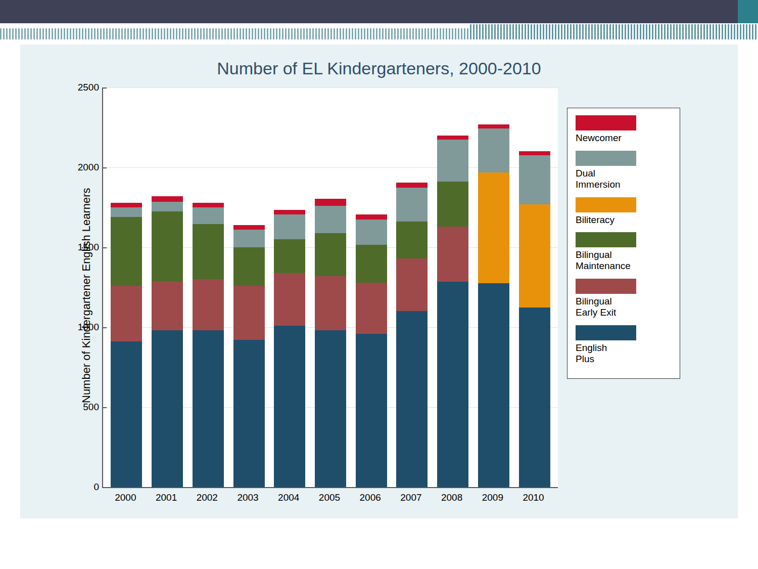Number of EL Kindergarteners, 2000-2010
Number of Kindergartener English Learners
2500
2000
1500
1000
500
0
2000 : EP 910, EE 350, BM 430, BL 0, DI 60, NC 30 (total 1780)
2000200120022003 2004200520062007 200820092010
Newcomer
Dual
Immersion
Biliteracy
Bilingual
Maintenance
Bilingual
Early Exit
English
Plus